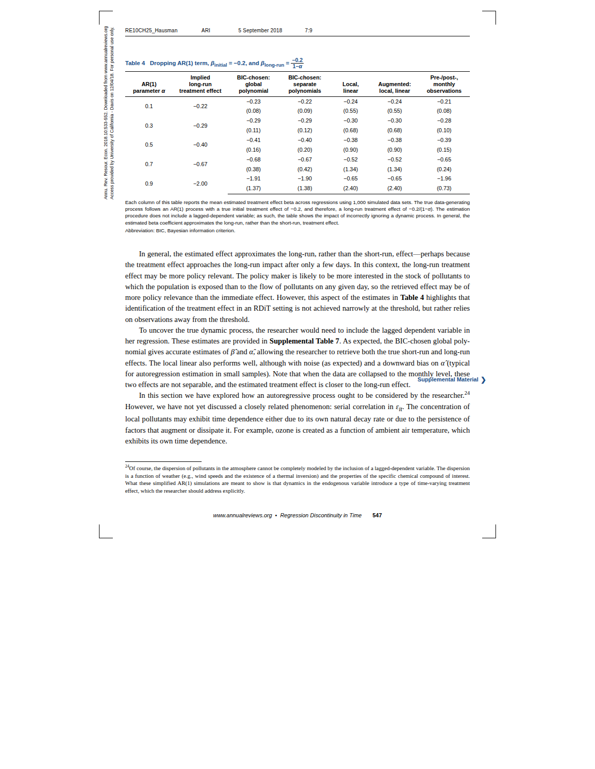RE10CH25_Hausman ARI 5 September 20187:9
Annu. Rev. Resour. Econ. 2018.10:533-552. Downloaded from www.annualreviews.org
Access provided by University of California - Davis on 12/04/18. For personal use only.
Table 4 Dropping AR(1) term, βinitial = −0.2, and βlong-run = −0.21−α
| AR(1) parameter α | Implied long-run treatment effect | BIC-chosen: global polynomial | BIC-chosen: separate polynomials | Local, linear | Augmented: local, linear | Pre-/post-, monthly observations |
| --- | --- | --- | --- | --- | --- | --- |
| 0.1 | −0.22 | −0.23 | −0.22 | −0.24 | −0.24 | −0.21 |
| (0.08) | (0.09) | (0.55) | (0.55) | (0.08) |
| 0.3 | −0.29 | −0.29 | −0.29 | −0.30 | −0.30 | −0.28 |
| (0.11) | (0.12) | (0.68) | (0.68) | (0.10) |
| 0.5 | −0.40 | −0.41 | −0.40 | −0.38 | −0.38 | −0.39 |
| (0.16) | (0.20) | (0.90) | (0.90) | (0.15) |
| 0.7 | −0.67 | −0.68 | −0.67 | −0.52 | −0.52 | −0.65 |
| (0.38) | (0.42) | (1.34) | (1.34) | (0.24) |
| 0.9 | −2.00 | −1.91 | −1.90 | −0.65 | −0.65 | −1.96 |
| (1.37) | (1.38) | (2.40) | (2.40) | (0.73) |
Each column of this table reports the mean estimated treatment effect beta across regressions using 1,000 simulated data sets. The true data-generating process follows an AR(1) process with a true initial treatment effect of −0.2, and therefore, a long-run treatment effect of −0.2/(1−α). The estimation procedure does not include a lagged-dependent variable; as such, the table shows the impact of incorrectly ignoring a dynamic process. In general, the estimated beta coefficient approximates the long-run, rather than the short-run, treatment effect.
Abbreviation: BIC, Bayesian information criterion.
Supplemental Material❯
In general, the estimated effect approximates the long-run, rather than the short-run, effect—perhaps because the treatment effect approaches the long-run impact after only a few days. In this context, the long-run treatment effect may be more policy relevant. The policy maker is likely to be more interested in the stock of pollutants to which the population is exposed than to the flow of pollutants on any given day, so the retrieved effect may be of more policy relevance than the immediate effect. However, this aspect of the estimates in Table 4 highlights that identification of the treatment effect in an RDiT setting is not achieved narrowly at the threshold, but rather relies on observations away from the threshold.
To uncover the true dynamic process, the researcher would need to include the lagged dependent variable in her regression. These estimates are provided in Supplemental Table 7. As expected, the BIC-chosen global polynomial gives accurate estimates of β̂ and α̂, allowing the researcher to retrieve both the true short-run and long-run effects. The local linear also performs well, although with noise (as expected) and a downward bias on α̂ (typical for autoregression estimation in small samples). Note that when the data are collapsed to the monthly level, these two effects are not separable, and the estimated treatment effect is closer to the long-run effect.
In this section we have explored how an autoregressive process ought to be considered by the researcher.24 However, we have not yet discussed a closely related phenomenon: serial correlation in εit. The concentration of local pollutants may exhibit time dependence either due to its own natural decay rate or due to the persistence of factors that augment or dissipate it. For example, ozone is created as a function of ambient air temperature, which exhibits its own time dependence.
24Of course, the dispersion of pollutants in the atmosphere cannot be completely modeled by the inclusion of a lagged-dependent variable. The dispersion is a function of weather (e.g., wind speeds and the existence of a thermal inversion) and the properties of the specific chemical compound of interest. What these simplified AR(1) simulations are meant to show is that dynamics in the endogenous variable introduce a type of time-varying treatment effect, which the researcher should address explicitly.
www.annualreviews.org • Regression Discontinuity in Time 547